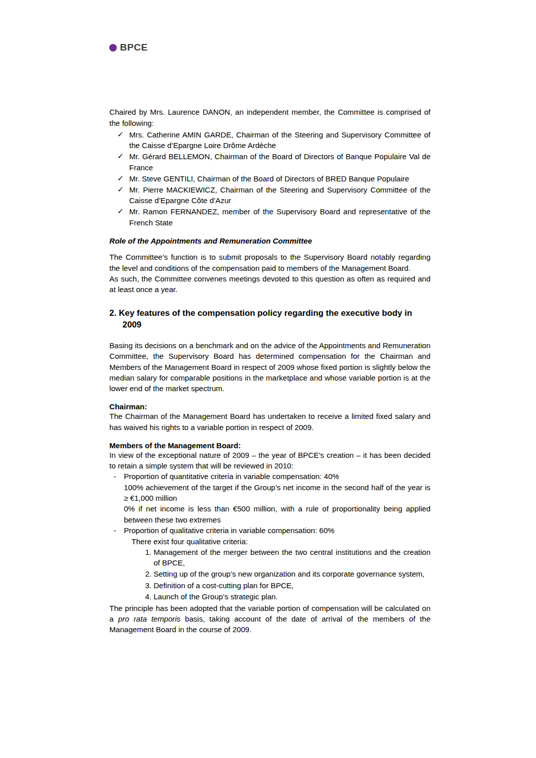BPCE
Chaired by Mrs. Laurence DANON, an independent member, the Committee is comprised of the following:
Mrs. Catherine AMIN GARDE, Chairman of the Steering and Supervisory Committee of the Caisse d’Epargne Loire Drôme Ardèche
Mr. Gérard BELLEMON, Chairman of the Board of Directors of Banque Populaire Val de France
Mr. Steve GENTILI, Chairman of the Board of Directors of BRED Banque Populaire
Mr. Pierre MACKIEWICZ, Chairman of the Steering and Supervisory Committee of the Caisse d’Epargne Côte d’Azur
Mr. Ramon FERNANDEZ, member of the Supervisory Board and representative of the French State
Role of the Appointments and Remuneration Committee
The Committee’s function is to submit proposals to the Supervisory Board notably regarding the level and conditions of the compensation paid to members of the Management Board.
As such, the Committee convenes meetings devoted to this question as often as required and at least once a year.
2. Key features of the compensation policy regarding the executive body in 2009
Basing its decisions on a benchmark and on the advice of the Appointments and Remuneration Committee, the Supervisory Board has determined compensation for the Chairman and Members of the Management Board in respect of 2009 whose fixed portion is slightly below the median salary for comparable positions in the marketplace and whose variable portion is at the lower end of the market spectrum.
Chairman:
The Chairman of the Management Board has undertaken to receive a limited fixed salary and has waived his rights to a variable portion in respect of 2009.
Members of the Management Board:
In view of the exceptional nature of 2009 – the year of BPCE’s creation – it has been decided to retain a simple system that will be reviewed in 2010:
Proportion of quantitative criteria in variable compensation: 40%
100% achievement of the target if the Group’s net income in the second half of the year is ≥ €1,000 million
0% if net income is less than €500 million, with a rule of proportionality being applied between these two extremes
Proportion of qualitative criteria in variable compensation: 60%
There exist four qualitative criteria:
Management of the merger between the two central institutions and the creation of BPCE,
Setting up of the group’s new organization and its corporate governance system,
Definition of a cost-cutting plan for BPCE,
Launch of the Group’s strategic plan.
The principle has been adopted that the variable portion of compensation will be calculated on a pro rata temporis basis, taking account of the date of arrival of the members of the Management Board in the course of 2009.